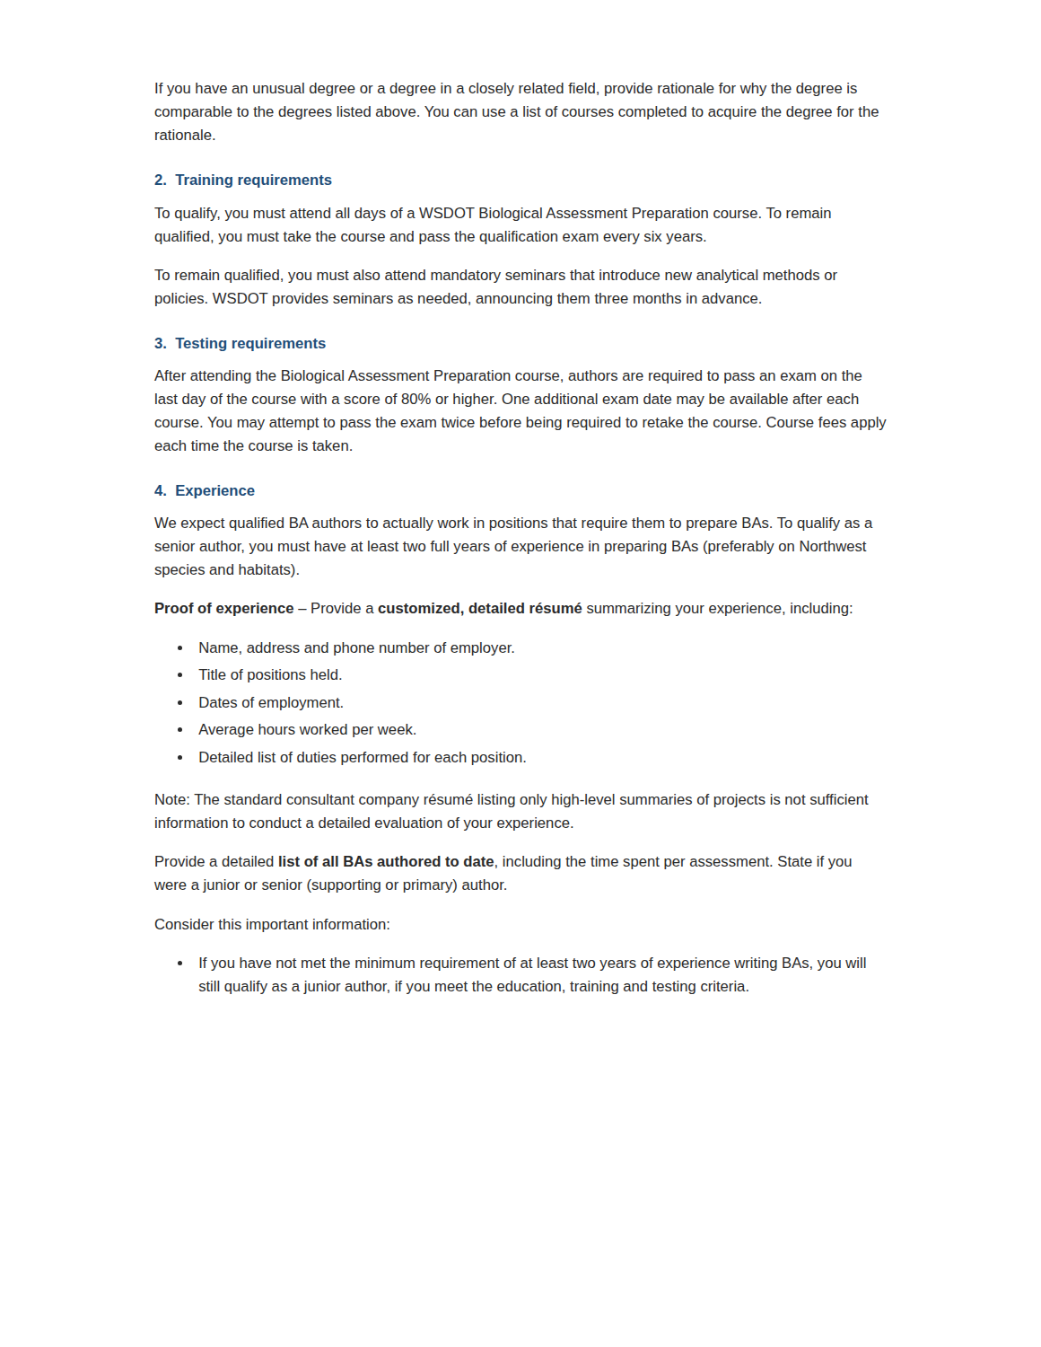If you have an unusual degree or a degree in a closely related field, provide rationale for why the degree is comparable to the degrees listed above. You can use a list of courses completed to acquire the degree for the rationale.
2. Training requirements
To qualify, you must attend all days of a WSDOT Biological Assessment Preparation course. To remain qualified, you must take the course and pass the qualification exam every six years.
To remain qualified, you must also attend mandatory seminars that introduce new analytical methods or policies. WSDOT provides seminars as needed, announcing them three months in advance.
3. Testing requirements
After attending the Biological Assessment Preparation course, authors are required to pass an exam on the last day of the course with a score of 80% or higher. One additional exam date may be available after each course. You may attempt to pass the exam twice before being required to retake the course. Course fees apply each time the course is taken.
4. Experience
We expect qualified BA authors to actually work in positions that require them to prepare BAs. To qualify as a senior author, you must have at least two full years of experience in preparing BAs (preferably on Northwest species and habitats).
Proof of experience – Provide a customized, detailed résumé summarizing your experience, including:
Name, address and phone number of employer.
Title of positions held.
Dates of employment.
Average hours worked per week.
Detailed list of duties performed for each position.
Note: The standard consultant company résumé listing only high-level summaries of projects is not sufficient information to conduct a detailed evaluation of your experience.
Provide a detailed list of all BAs authored to date, including the time spent per assessment. State if you were a junior or senior (supporting or primary) author.
Consider this important information:
If you have not met the minimum requirement of at least two years of experience writing BAs, you will still qualify as a junior author, if you meet the education, training and testing criteria.